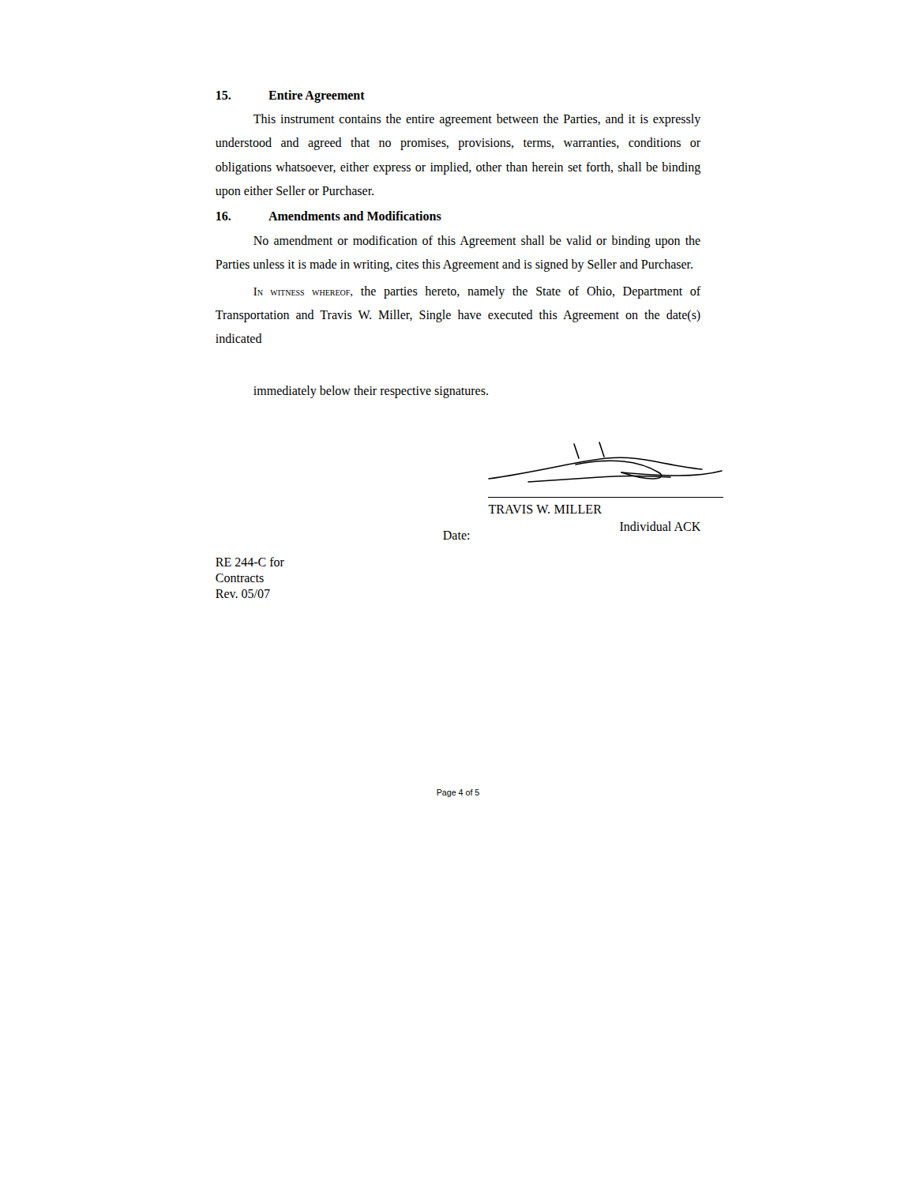15. Entire Agreement
This instrument contains the entire agreement between the Parties, and it is expressly understood and agreed that no promises, provisions, terms, warranties, conditions or obligations whatsoever, either express or implied, other than herein set forth, shall be binding upon either Seller or Purchaser.
16. Amendments and Modifications
No amendment or modification of this Agreement shall be valid or binding upon the Parties unless it is made in writing, cites this Agreement and is signed by Seller and Purchaser.
In witness whereof, the parties hereto, namely the State of Ohio, Department of Transportation and Travis W. Miller, Single have executed this Agreement on the date(s) indicated
immediately below their respective signatures.
TRAVIS W. MILLER
Date:
Individual ACK
RE 244-C for
Contracts
Rev. 05/07
Page 4 of 5